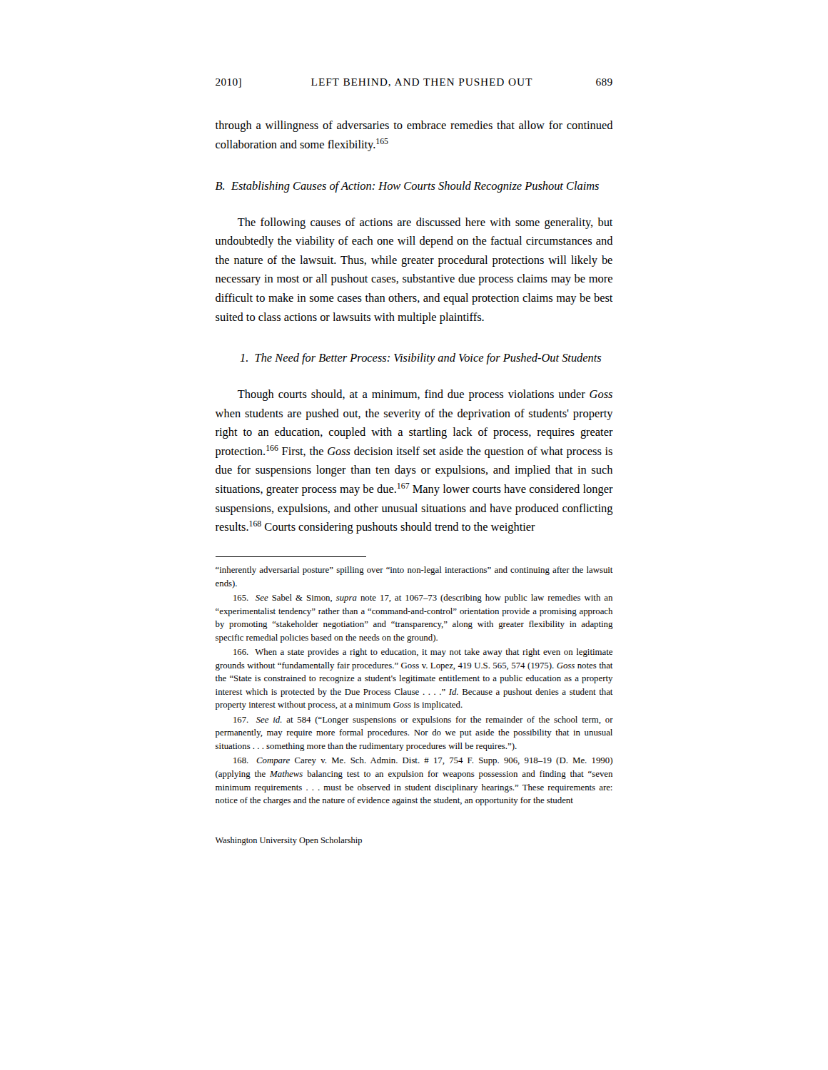2010]
Left Behind, and Then Pushed Out
689
through a willingness of adversaries to embrace remedies that allow for continued collaboration and some flexibility.165
B. Establishing Causes of Action: How Courts Should Recognize Pushout Claims
The following causes of actions are discussed here with some generality, but undoubtedly the viability of each one will depend on the factual circumstances and the nature of the lawsuit. Thus, while greater procedural protections will likely be necessary in most or all pushout cases, substantive due process claims may be more difficult to make in some cases than others, and equal protection claims may be best suited to class actions or lawsuits with multiple plaintiffs.
1. The Need for Better Process: Visibility and Voice for Pushed-Out Students
Though courts should, at a minimum, find due process violations under Goss when students are pushed out, the severity of the deprivation of students' property right to an education, coupled with a startling lack of process, requires greater protection.166 First, the Goss decision itself set aside the question of what process is due for suspensions longer than ten days or expulsions, and implied that in such situations, greater process may be due.167 Many lower courts have considered longer suspensions, expulsions, and other unusual situations and have produced conflicting results.168 Courts considering pushouts should trend to the weightier
“inherently adversarial posture” spilling over “into non-legal interactions” and continuing after the lawsuit ends).
165. See Sabel & Simon, supra note 17, at 1067–73 (describing how public law remedies with an “experimentalist tendency” rather than a “command-and-control” orientation provide a promising approach by promoting “stakeholder negotiation” and “transparency,” along with greater flexibility in adapting specific remedial policies based on the needs on the ground).
166. When a state provides a right to education, it may not take away that right even on legitimate grounds without “fundamentally fair procedures.” Goss v. Lopez, 419 U.S. 565, 574 (1975). Goss notes that the “State is constrained to recognize a student's legitimate entitlement to a public education as a property interest which is protected by the Due Process Clause . . . .” Id. Because a pushout denies a student that property interest without process, at a minimum Goss is implicated.
167. See id. at 584 (“Longer suspensions or expulsions for the remainder of the school term, or permanently, may require more formal procedures. Nor do we put aside the possibility that in unusual situations . . . something more than the rudimentary procedures will be requires.”).
168. Compare Carey v. Me. Sch. Admin. Dist. # 17, 754 F. Supp. 906, 918–19 (D. Me. 1990) (applying the Mathews balancing test to an expulsion for weapons possession and finding that “seven minimum requirements . . . must be observed in student disciplinary hearings.” These requirements are: notice of the charges and the nature of evidence against the student, an opportunity for the student
Washington University Open Scholarship